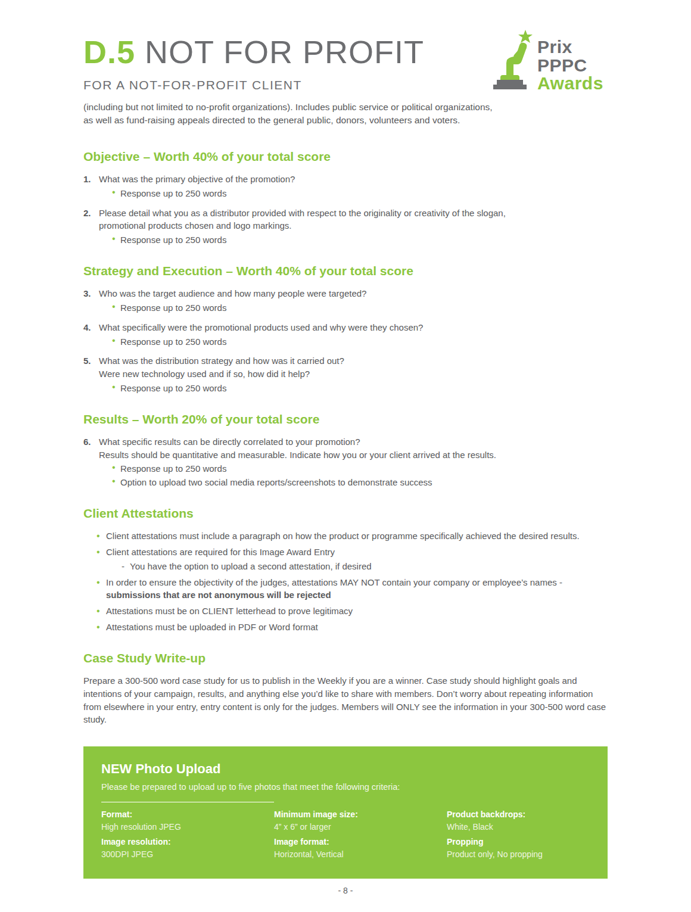Prix
PPPC
Awards
D.5 NOT FOR PROFIT
For a not-for-profit client
(including but not limited to no-profit organizations). Includes public service or political organizations,
as well as fund-raising appeals directed to the general public, donors, volunteers and voters.
Objective – Worth 40% of your total score
1. What was the primary objective of the promotion?
Response up to 250 words
2. Please detail what you as a distributor provided with respect to the originality or creativity of the slogan,
promotional products chosen and logo markings.
Response up to 250 words
Strategy and Execution – Worth 40% of your total score
3. Who was the target audience and how many people were targeted?
Response up to 250 words
4. What specifically were the promotional products used and why were they chosen?
Response up to 250 words
5. What was the distribution strategy and how was it carried out?
Were new technology used and if so, how did it help?
Response up to 250 words
Results – Worth 20% of your total score
6. What specific results can be directly correlated to your promotion?
Results should be quantitative and measurable. Indicate how you or your client arrived at the results.
Response up to 250 words
Option to upload two social media reports/screenshots to demonstrate success
Client Attestations
Client attestations must include a paragraph on how the product or programme specifically achieved the desired results.
Client attestations are required for this Image Award Entry
You have the option to upload a second attestation, if desired
In order to ensure the objectivity of the judges, attestations MAY NOT contain your company or employee’s names -
submissions that are not anonymous will be rejected
Attestations must be on CLIENT letterhead to prove legitimacy
Attestations must be uploaded in PDF or Word format
Case Study Write-up
Prepare a 300-500 word case study for us to publish in the Weekly if you are a winner. Case study should highlight goals and intentions of your campaign, results, and anything else you’d like to share with members. Don’t worry about repeating information from elsewhere in your entry, entry content is only for the judges. Members will ONLY see the information in your 300-500 word case study.
NEW Photo Upload
Please be prepared to upload up to five photos that meet the following criteria:
Format:
High resolution JPEG
Image resolution:
300DPI JPEG
Minimum image size:
4” x 6” or larger
Image format:
Horizontal, Vertical
Product backdrops:
White, Black
Propping
Product only, No propping
- 8 -